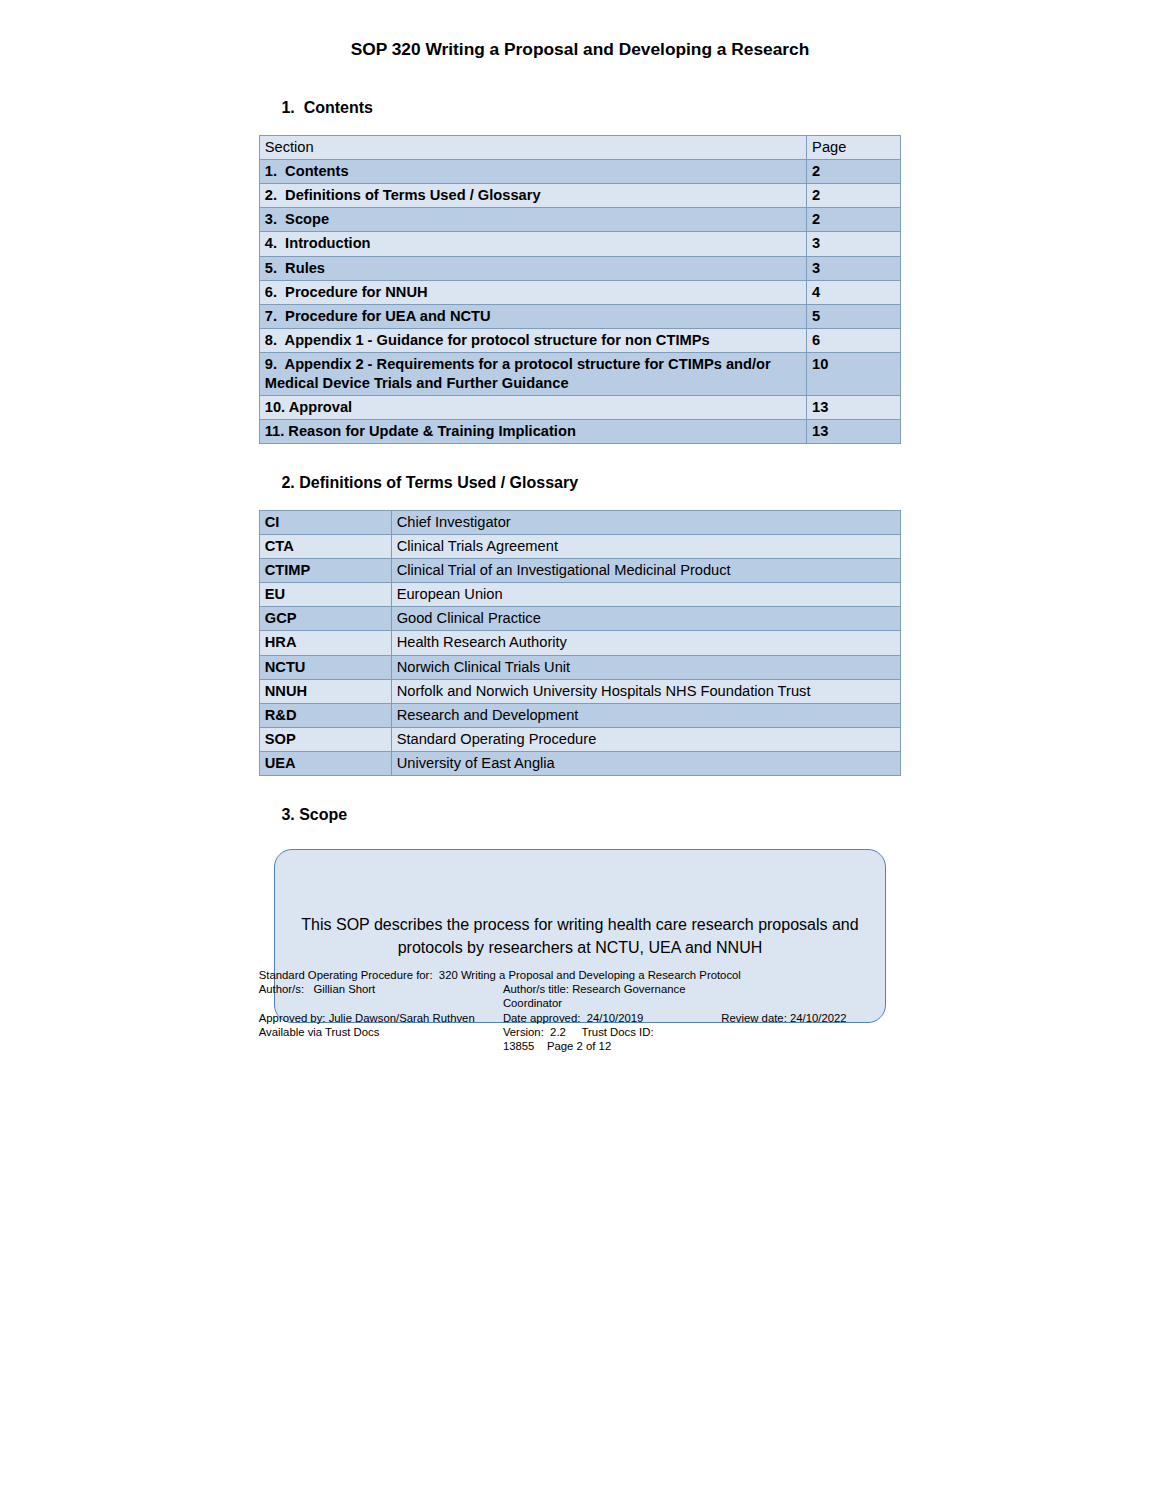SOP 320 Writing a Proposal and Developing a Research
1. Contents
| Section | Page |
| 1. Contents | 2 |
| 2. Definitions of Terms Used / Glossary | 2 |
| 3. Scope | 2 |
| 4. Introduction | 3 |
| 5. Rules | 3 |
| 6. Procedure for NNUH | 4 |
| 7. Procedure for UEA and NCTU | 5 |
| 8. Appendix 1 - Guidance for protocol structure for non CTIMPs | 6 |
| 9. Appendix 2 - Requirements for a protocol structure for CTIMPs and/or Medical Device Trials and Further Guidance | 10 |
| 10. Approval | 13 |
| 11. Reason for Update & Training Implication | 13 |
2. Definitions of Terms Used / Glossary
| CI | Chief Investigator |
| CTA | Clinical Trials Agreement |
| CTIMP | Clinical Trial of an Investigational Medicinal Product |
| EU | European Union |
| GCP | Good Clinical Practice |
| HRA | Health Research Authority |
| NCTU | Norwich Clinical Trials Unit |
| NNUH | Norfolk and Norwich University Hospitals NHS Foundation Trust |
| R&D | Research and Development |
| SOP | Standard Operating Procedure |
| UEA | University of East Anglia |
3. Scope
This SOP describes the process for writing health care research proposals and protocols by researchers at NCTU, UEA and NNUH
Standard Operating Procedure for: 320 Writing a Proposal and Developing a Research Protocol
Author/s: Gillian Short
Author/s title: Research Governance Coordinator
Approved by: Julie Dawson/Sarah Ruthven
Date approved: 24/10/2019
Review date: 24/10/2022
Available via Trust Docs
Version: 2.2 Trust Docs ID: 13855 Page 2 of 12